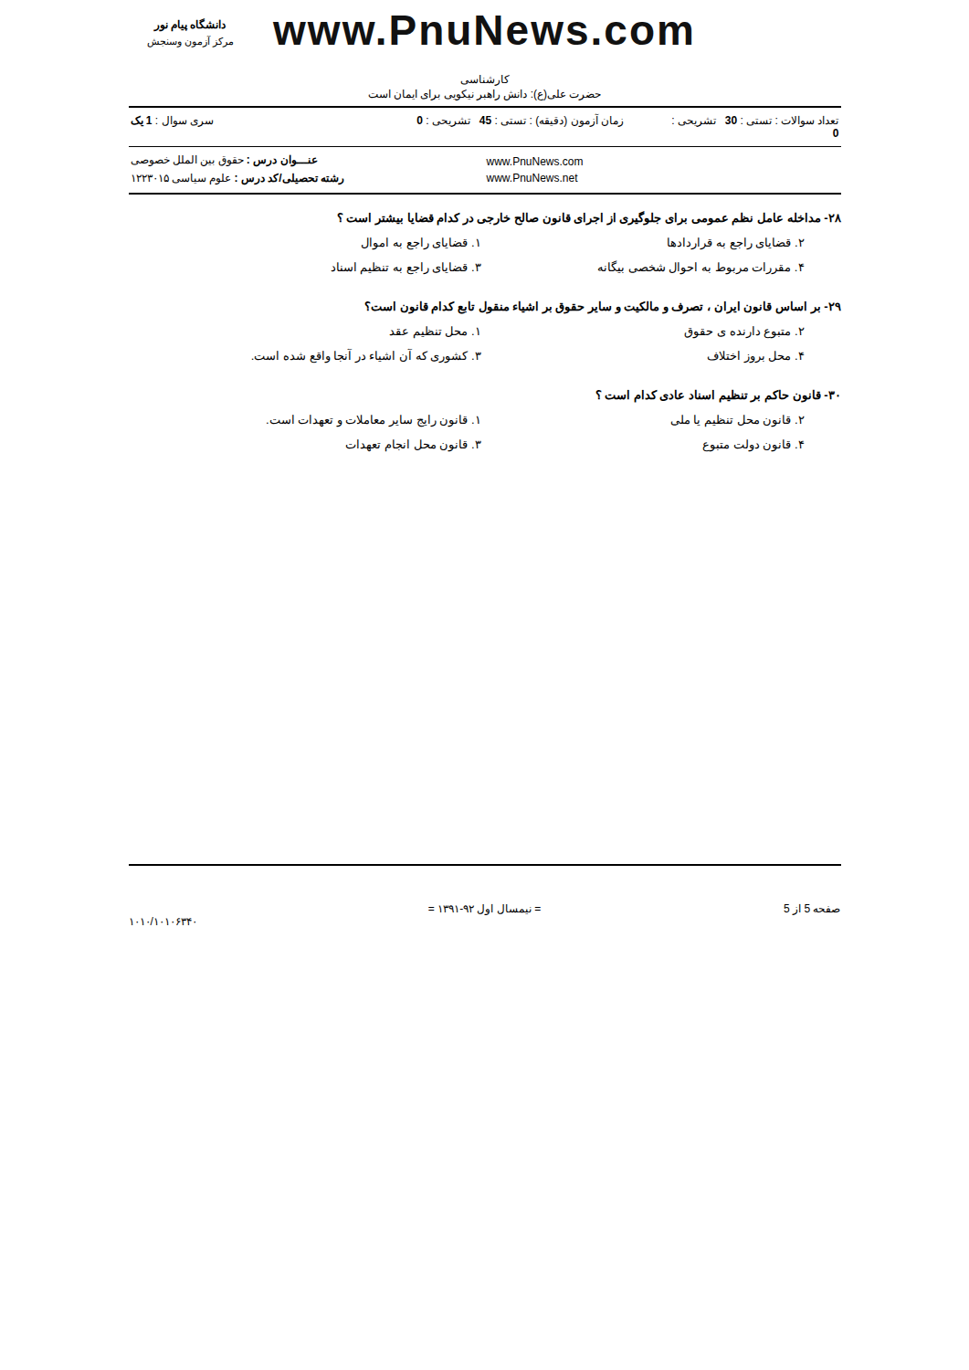www.PnuNews.com
دانشگاه پیام نور
مرکز آزمون وسنجش
کارشناسی
حضرت علی(ع): دانش راهبر نیکویی برای ایمان است
| تعداد سوالات : تستی : 30 تشریحی : 0 | زمان آزمون (دقیقه) : تستی : 45 تشریحی : 0 | سری سوال : 1 یک |
| www.PnuNews.com www.PnuNews.net | عنـــوان درس : حقوق بین الملل خصوصی رشته تحصیلی/کد درس : علوم سیاسی ۱۲۲۳۰۱۵ |
۲۸- مداخله عامل نظم عمومی برای جلوگیری از اجرای قانون صالح خارجی در کدام قضایا بیشتر است ؟
| ۲. قضایای راجع به قراردادها | ۱. قضایای راجع به اموال |
| ۴. مقررات مربوط به احوال شخصی بیگانه | ۳. قضایای راجع به تنظیم اسناد |
۲۹- بر اساس قانون ایران ، تصرف و مالکیت و سایر حقوق بر اشیاء منقول تابع کدام قانون است؟
| ۲. متبوع دارنده ی حقوق | ۱. محل تنظیم عقد |
| ۴. محل بروز اختلاف | ۳. کشوری که آن اشیاء در آنجا واقع شده است. |
۳۰- قانون حاکم بر تنظیم اسناد عادی کدام است ؟
| ۲. قانون محل تنظیم یا ملی | ۱. قانون رایج سایر معاملات و تعهدات است. |
| ۴. قانون دولت متبوع | ۳. قانون محل انجام تعهدات |
صفحه 5 از 5
= نیمسال اول ۹۲-۱۳۹۱ =
۱۰۱۰/۱۰۱۰۶۳۴۰